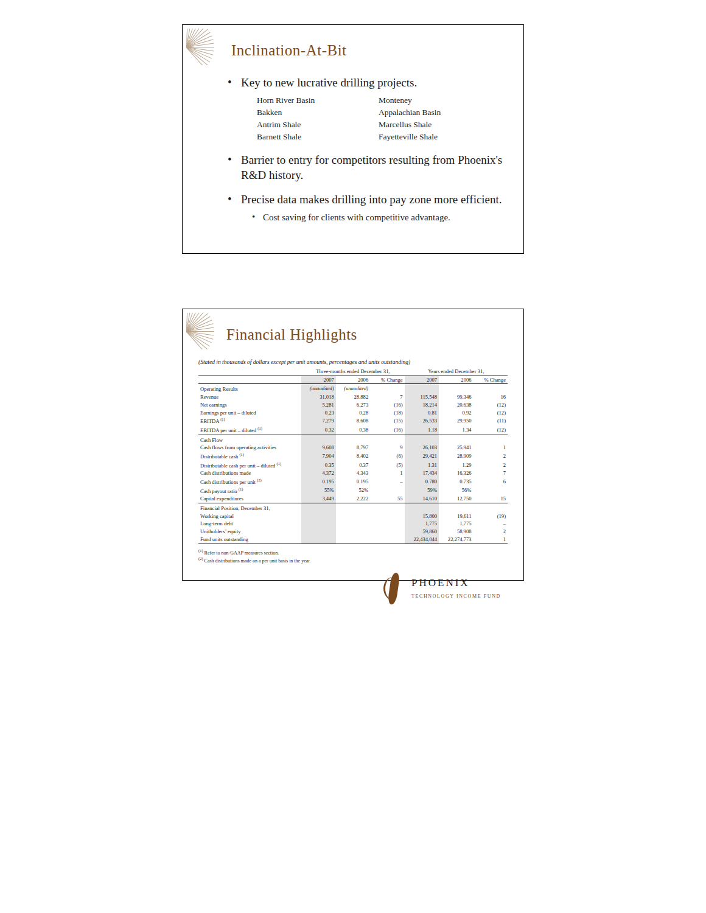Inclination-At-Bit
Key to new lucrative drilling projects.
| Horn River Basin | Monteney |
| Bakken | Appalachian Basin |
| Antrim Shale | Marcellus Shale |
| Barnett Shale | Fayetteville Shale |
Barrier to entry for competitors resulting from Phoenix's R&D history.
Precise data makes drilling into pay zone more efficient.
Cost saving for clients with competitive advantage.
Financial Highlights
(Stated in thousands of dollars except per unit amounts, percentages and units outstanding)
| | Three-months ended December 31, | Years ended December 31, |
| --- | --- | --- |
| | 2007 | 2006 | % Change | 2007 | 2006 | % Change |
| Operating Results | (unaudited) | (unaudited) | | | | |
| Revenue | 31,018 | 28,882 | 7 | 115,548 | 99,346 | 16 |
| Net earnings | 5,281 | 6,273 | (16) | 18,214 | 20,638 | (12) |
| Earnings per unit – diluted | 0.23 | 0.28 | (18) | 0.81 | 0.92 | (12) |
| EBITDA (1) | 7,279 | 8,608 | (15) | 26,533 | 29,950 | (11) |
| EBITDA per unit – diluted (1) | 0.32 | 0.38 | (16) | 1.18 | 1.34 | (12) |
| Cash Flow | | | | | | |
| Cash flows from operating activities | 9,608 | 8,797 | 9 | 26,103 | 25,941 | 1 |
| Distributable cash (1) | 7,904 | 8,402 | (6) | 29,421 | 28,909 | 2 |
| Distributable cash per unit – diluted (1) | 0.35 | 0.37 | (5) | 1.31 | 1.29 | 2 |
| Cash distributions made | 4,372 | 4,343 | 1 | 17,434 | 16,326 | 7 |
| Cash distributions per unit (2) | 0.195 | 0.195 | – | 0.780 | 0.735 | 6 |
| Cash payout ratio (1) | 55% | 52% | | 59% | 56% | |
| Capital expenditures | 3,449 | 2,222 | 55 | 14,610 | 12,750 | 15 |
| Financial Position, December 31, | | | | | | |
| Working capital | | | | 15,800 | 19,611 | (19) |
| Long-term debt | | | | 1,775 | 1,775 | – |
| Unitholders’ equity | | | | 59,860 | 58,908 | 2 |
| Fund units outstanding | | | | 22,434,044 | 22,274,773 | 1 |
(1) Refer to non-GAAP measures section.
(2) Cash distributions made on a per unit basis in the year.
PHOENIX
TECHNOLOGY INCOME FUND